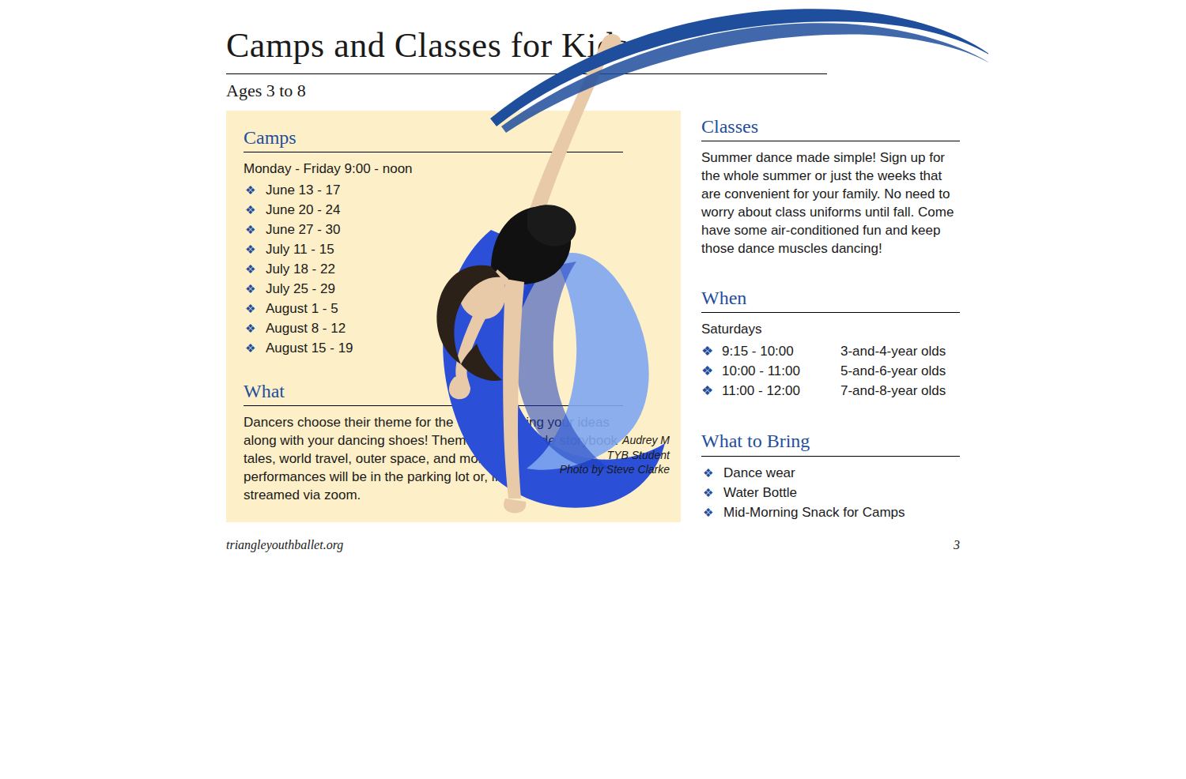Camps and Classes for Kids
Ages 3 to 8
Camps
Monday - Friday 9:00 - noon
June 13 - 17
June 20 - 24
June 27 - 30
July 11 - 15
July 18 - 22
July 25 - 29
August 1 - 5
August 8 - 12
August 15 - 19
What
Dancers choose their theme for the week, so bring your ideas along with your dancing shoes! Themes may include storybook tales, world travel, outer space, and more! End of week performances will be in the parking lot or, if weather demands, streamed via zoom.
Audrey M
TYB Student
Photo by Steve Clarke
Classes
Summer dance made simple! Sign up for the whole summer or just the weeks that are convenient for your family. No need to worry about class uniforms until fall. Come have some air-conditioned fun and keep those dance muscles dancing!
When
Saturdays
| ❖ | 9:15 - 10:00 | 3-and-4-year olds |
| ❖ | 10:00 - 11:00 | 5-and-6-year olds |
| ❖ | 11:00 - 12:00 | 7-and-8-year olds |
What to Bring
Dance wear
Water Bottle
Mid-Morning Snack for Camps
triangleyouthballet.org 3